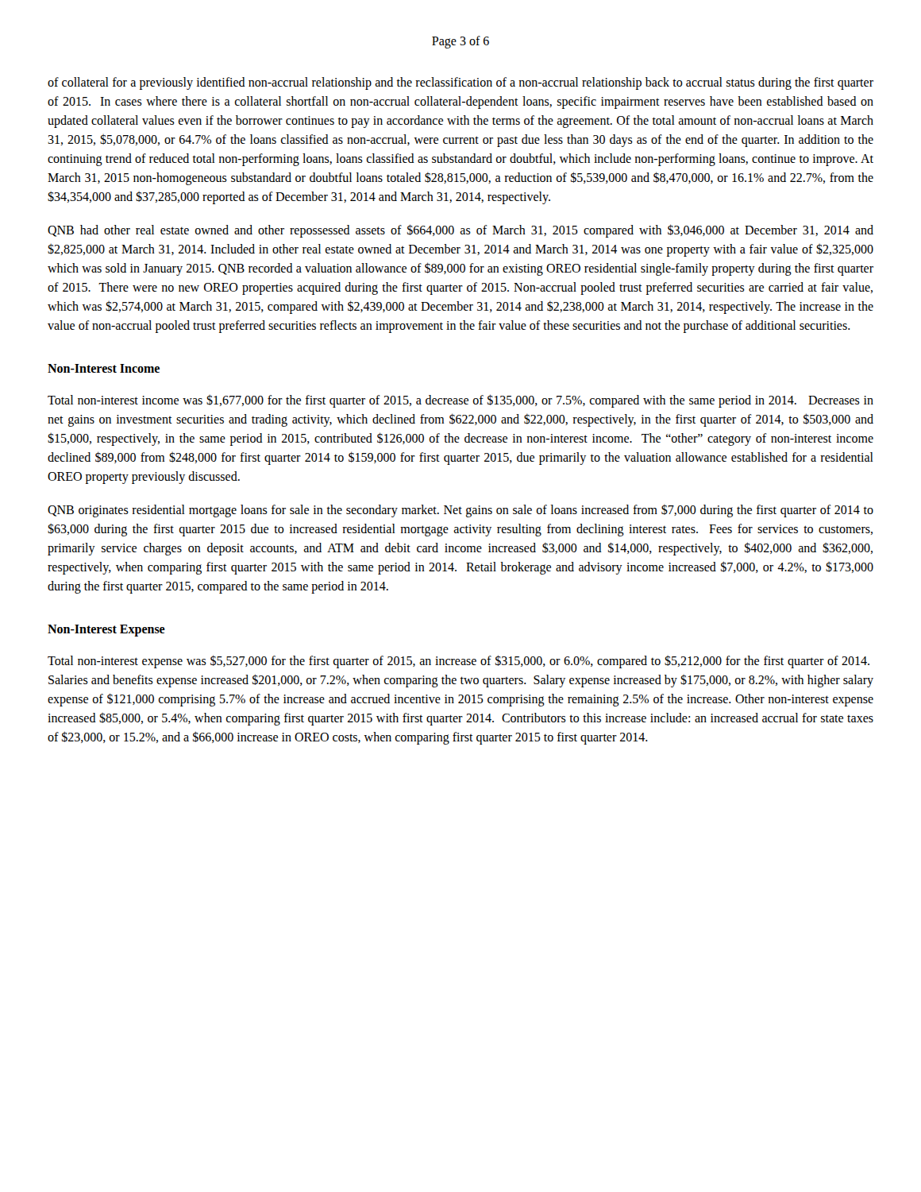Page 3 of 6
of collateral for a previously identified non-accrual relationship and the reclassification of a non-accrual relationship back to accrual status during the first quarter of 2015. In cases where there is a collateral shortfall on non-accrual collateral-dependent loans, specific impairment reserves have been established based on updated collateral values even if the borrower continues to pay in accordance with the terms of the agreement. Of the total amount of non-accrual loans at March 31, 2015, $5,078,000, or 64.7% of the loans classified as non-accrual, were current or past due less than 30 days as of the end of the quarter. In addition to the continuing trend of reduced total non-performing loans, loans classified as substandard or doubtful, which include non-performing loans, continue to improve. At March 31, 2015 non-homogeneous substandard or doubtful loans totaled $28,815,000, a reduction of $5,539,000 and $8,470,000, or 16.1% and 22.7%, from the $34,354,000 and $37,285,000 reported as of December 31, 2014 and March 31, 2014, respectively.
QNB had other real estate owned and other repossessed assets of $664,000 as of March 31, 2015 compared with $3,046,000 at December 31, 2014 and $2,825,000 at March 31, 2014. Included in other real estate owned at December 31, 2014 and March 31, 2014 was one property with a fair value of $2,325,000 which was sold in January 2015. QNB recorded a valuation allowance of $89,000 for an existing OREO residential single-family property during the first quarter of 2015. There were no new OREO properties acquired during the first quarter of 2015. Non-accrual pooled trust preferred securities are carried at fair value, which was $2,574,000 at March 31, 2015, compared with $2,439,000 at December 31, 2014 and $2,238,000 at March 31, 2014, respectively. The increase in the value of non-accrual pooled trust preferred securities reflects an improvement in the fair value of these securities and not the purchase of additional securities.
Non-Interest Income
Total non-interest income was $1,677,000 for the first quarter of 2015, a decrease of $135,000, or 7.5%, compared with the same period in 2014. Decreases in net gains on investment securities and trading activity, which declined from $622,000 and $22,000, respectively, in the first quarter of 2014, to $503,000 and $15,000, respectively, in the same period in 2015, contributed $126,000 of the decrease in non-interest income. The “other” category of non-interest income declined $89,000 from $248,000 for first quarter 2014 to $159,000 for first quarter 2015, due primarily to the valuation allowance established for a residential OREO property previously discussed.
QNB originates residential mortgage loans for sale in the secondary market. Net gains on sale of loans increased from $7,000 during the first quarter of 2014 to $63,000 during the first quarter 2015 due to increased residential mortgage activity resulting from declining interest rates. Fees for services to customers, primarily service charges on deposit accounts, and ATM and debit card income increased $3,000 and $14,000, respectively, to $402,000 and $362,000, respectively, when comparing first quarter 2015 with the same period in 2014. Retail brokerage and advisory income increased $7,000, or 4.2%, to $173,000 during the first quarter 2015, compared to the same period in 2014.
Non-Interest Expense
Total non-interest expense was $5,527,000 for the first quarter of 2015, an increase of $315,000, or 6.0%, compared to $5,212,000 for the first quarter of 2014. Salaries and benefits expense increased $201,000, or 7.2%, when comparing the two quarters. Salary expense increased by $175,000, or 8.2%, with higher salary expense of $121,000 comprising 5.7% of the increase and accrued incentive in 2015 comprising the remaining 2.5% of the increase. Other non-interest expense increased $85,000, or 5.4%, when comparing first quarter 2015 with first quarter 2014. Contributors to this increase include: an increased accrual for state taxes of $23,000, or 15.2%, and a $66,000 increase in OREO costs, when comparing first quarter 2015 to first quarter 2014.